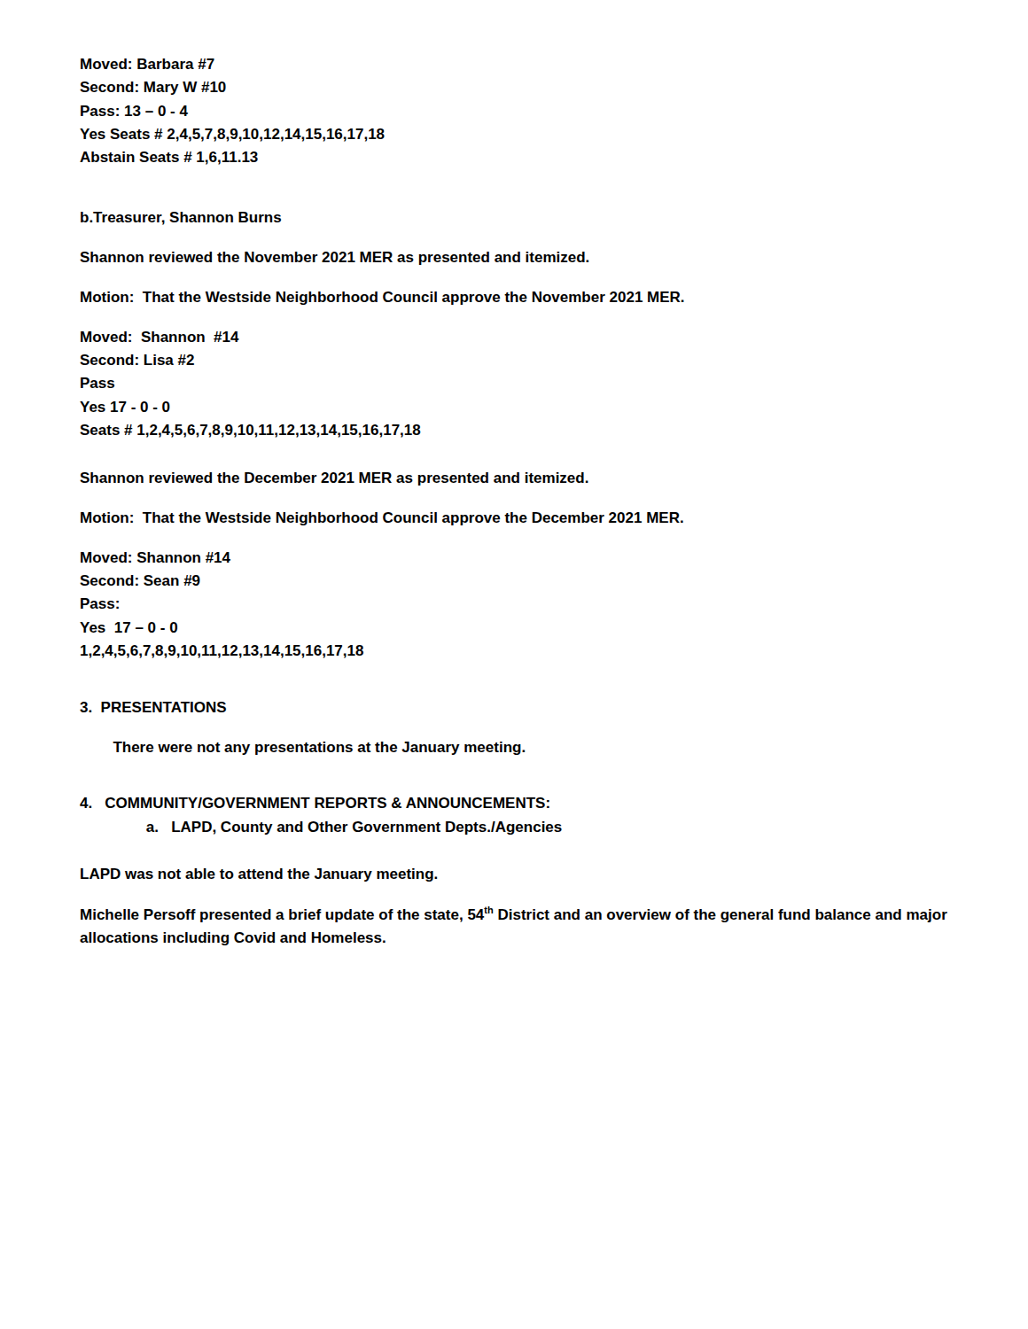Moved: Barbara #7
Second: Mary W #10
Pass: 13 – 0 - 4
Yes Seats # 2,4,5,7,8,9,10,12,14,15,16,17,18
Abstain Seats # 1,6,11.13
b.Treasurer, Shannon Burns
Shannon reviewed the November 2021 MER as presented and itemized.
Motion: That the Westside Neighborhood Council approve the November 2021 MER.
Moved: Shannon #14
Second: Lisa #2
Pass
Yes 17 - 0 - 0
Seats # 1,2,4,5,6,7,8,9,10,11,12,13,14,15,16,17,18
Shannon reviewed the December 2021 MER as presented and itemized.
Motion: That the Westside Neighborhood Council approve the December 2021 MER.
Moved: Shannon #14
Second: Sean #9
Pass:
Yes 17 – 0 - 0
1,2,4,5,6,7,8,9,10,11,12,13,14,15,16,17,18
3. PRESENTATIONS
There were not any presentations at the January meeting.
4. COMMUNITY/GOVERNMENT REPORTS & ANNOUNCEMENTS:
a. LAPD, County and Other Government Depts./Agencies
LAPD was not able to attend the January meeting.
Michelle Persoff presented a brief update of the state, 54th District and an overview of the general fund balance and major allocations including Covid and Homeless.